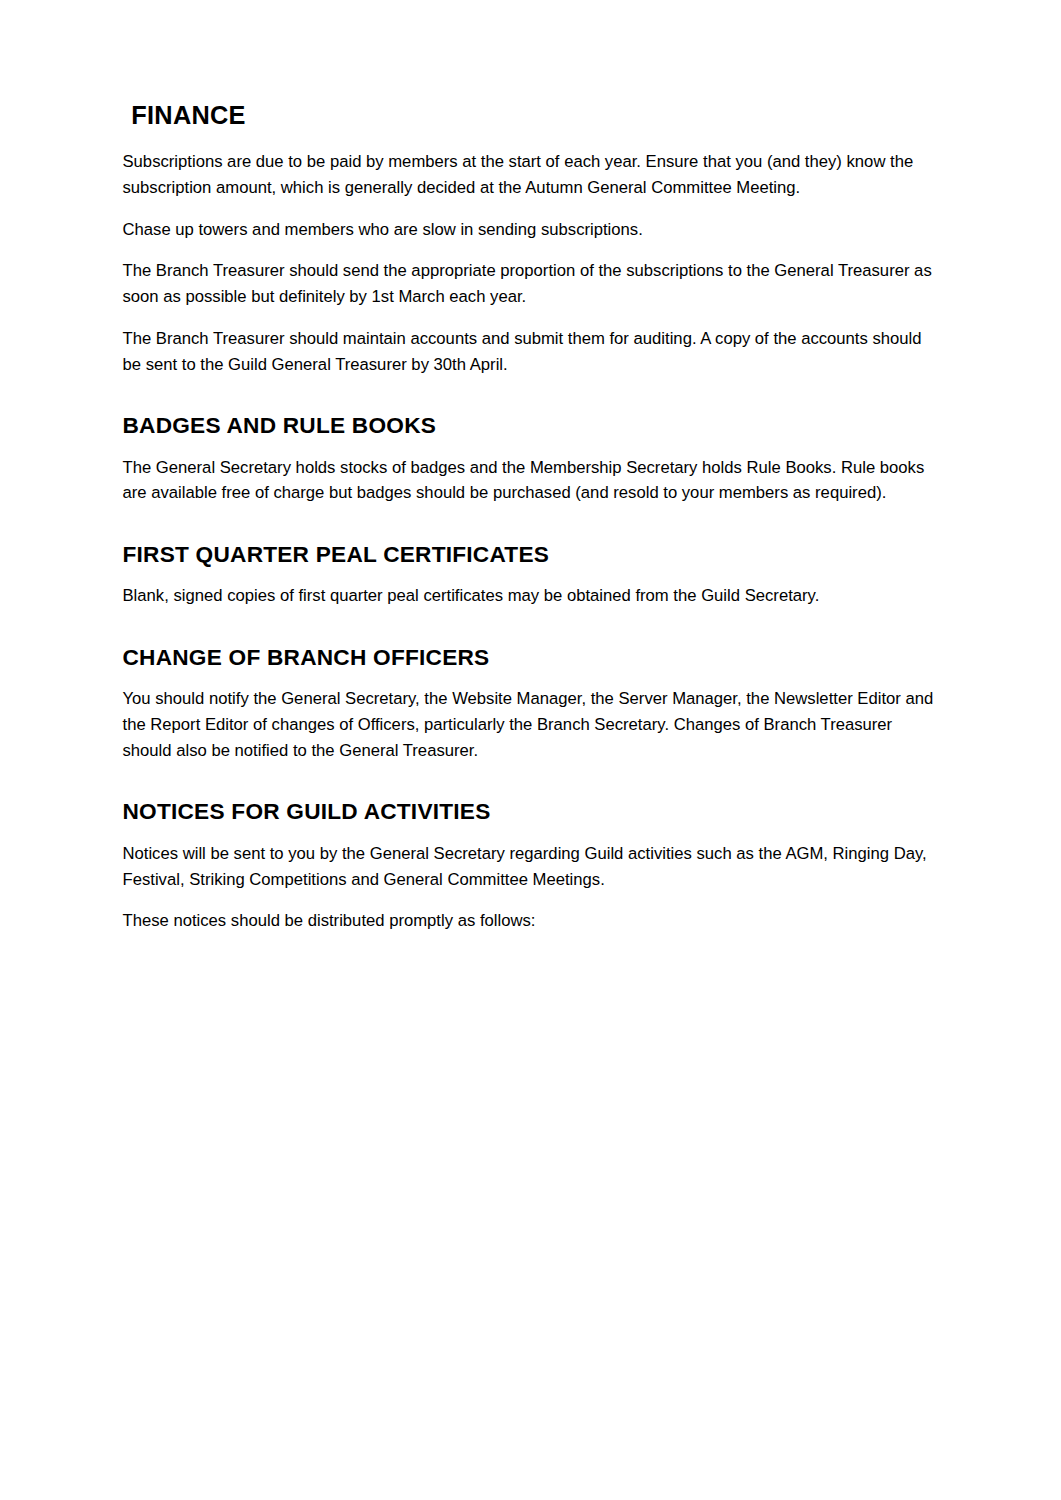FINANCE
Subscriptions are due to be paid by members at the start of each year. Ensure that you (and they) know the subscription amount, which is generally decided at the Autumn General Committee Meeting.
Chase up towers and members who are slow in sending subscriptions.
The Branch Treasurer should send the appropriate proportion of the subscriptions to the General Treasurer as soon as possible but definitely by 1st March each year.
The Branch Treasurer should maintain accounts and submit them for auditing. A copy of the accounts should be sent to the Guild General Treasurer by 30th April.
BADGES AND RULE BOOKS
The General Secretary holds stocks of badges and the Membership Secretary holds Rule Books. Rule books are available free of charge but badges should be purchased (and resold to your members as required).
FIRST QUARTER PEAL CERTIFICATES
Blank, signed copies of first quarter peal certificates may be obtained from the Guild Secretary.
CHANGE OF BRANCH OFFICERS
You should notify the General Secretary, the Website Manager, the Server Manager, the Newsletter Editor and the Report Editor of changes of Officers, particularly the Branch Secretary. Changes of Branch Treasurer should also be notified to the General Treasurer.
NOTICES FOR GUILD ACTIVITIES
Notices will be sent to you by the General Secretary regarding Guild activities such as the AGM, Ringing Day, Festival, Striking Competitions and General Committee Meetings.
These notices should be distributed promptly as follows: